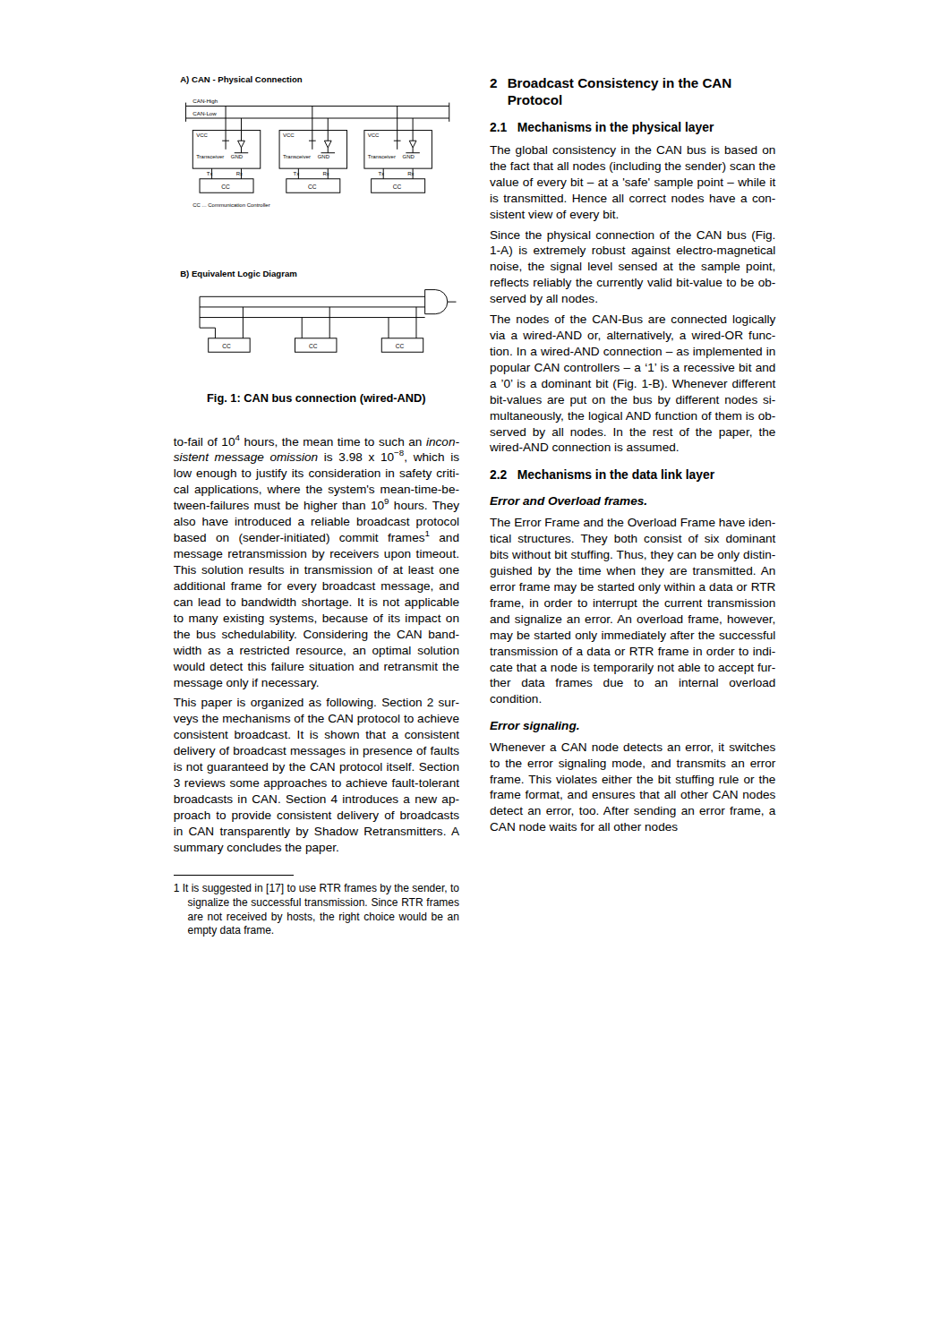A) CAN - Physical Connection
CAN-High CAN-Low VCC Transceiver GND Tx Rx CC VCC Transceiver GND Tx Rx CC VCC Transceiver GND Tx Rx CC CC ... Communication Controller
B) Equivalent Logic Diagram
CC CC CC
Fig. 1: CAN bus connection (wired-AND)
to-fail of 104 hours, the mean time to such an inconsistent message omission is 3.98 x 10−8, which is low enough to justify its consideration in safety critical applications, where the system's mean-time-between-failures must be higher than 109 hours. They also have introduced a reliable broadcast protocol based on (sender-initiated) commit frames1 and message retransmission by receivers upon timeout. This solution results in transmission of at least one additional frame for every broadcast message, and can lead to bandwidth shortage. It is not applicable to many existing systems, because of its impact on the bus schedulability. Considering the CAN bandwidth as a restricted resource, an optimal solution would detect this failure situation and retransmit the message only if necessary.
This paper is organized as following. Section 2 surveys the mechanisms of the CAN protocol to achieve consistent broadcast. It is shown that a consistent delivery of broadcast messages in presence of faults is not guaranteed by the CAN protocol itself. Section 3 reviews some approaches to achieve fault-tolerant broadcasts in CAN. Section 4 introduces a new approach to provide consistent delivery of broadcasts in CAN transparently by Shadow Retransmitters. A summary concludes the paper.
1 It is suggested in [17] to use RTR frames by the sender, to signalize the successful transmission. Since RTR frames are not received by hosts, the right choice would be an empty data frame.
2 Broadcast Consistency in the CAN
Protocol
2.1 Mechanisms in the physical layer
The global consistency in the CAN bus is based on the fact that all nodes (including the sender) scan the value of every bit – at a 'safe' sample point – while it is transmitted. Hence all correct nodes have a consistent view of every bit.
Since the physical connection of the CAN bus (Fig. 1-A) is extremely robust against electro-magnetical noise, the signal level sensed at the sample point, reflects reliably the currently valid bit-value to be observed by all nodes.
The nodes of the CAN-Bus are connected logically via a wired-AND or, alternatively, a wired-OR function. In a wired-AND connection – as implemented in popular CAN controllers – a ‘1’ is a recessive bit and a ’0’ is a dominant bit (Fig. 1-B). Whenever different bit-values are put on the bus by different nodes simultaneously, the logical AND function of them is observed by all nodes. In the rest of the paper, the wired-AND connection is assumed.
2.2 Mechanisms in the data link layer
Error and Overload frames.
The Error Frame and the Overload Frame have identical structures. They both consist of six dominant bits without bit stuffing. Thus, they can be only distinguished by the time when they are transmitted. An error frame may be started only within a data or RTR frame, in order to interrupt the current transmission and signalize an error. An overload frame, however, may be started only immediately after the successful transmission of a data or RTR frame in order to indicate that a node is temporarily not able to accept further data frames due to an internal overload condition.
Error signaling.
Whenever a CAN node detects an error, it switches to the error signaling mode, and transmits an error frame. This violates either the bit stuffing rule or the frame format, and ensures that all other CAN nodes detect an error, too. After sending an error frame, a CAN node waits for all other nodes